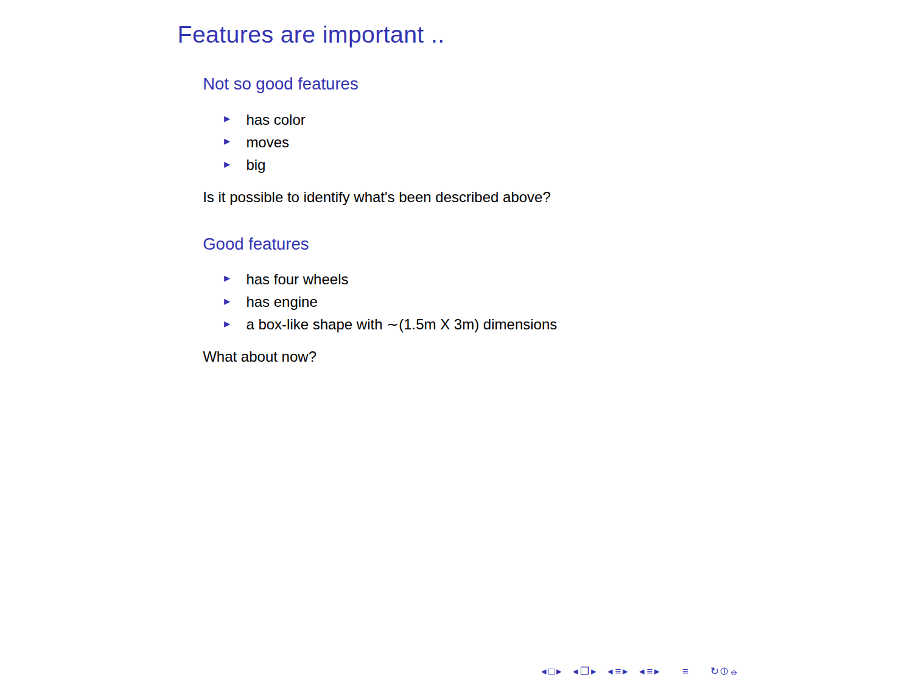Features are important ..
Not so good features
has color
moves
big
Is it possible to identify what's been described above?
Good features
has four wheels
has engine
a box-like shape with ∼(1.5m X 3m) dimensions
What about now?
◂□▸ ◂❐▸ ◂≡▸ ◂≡▸ ≡ ↻⦶⦵